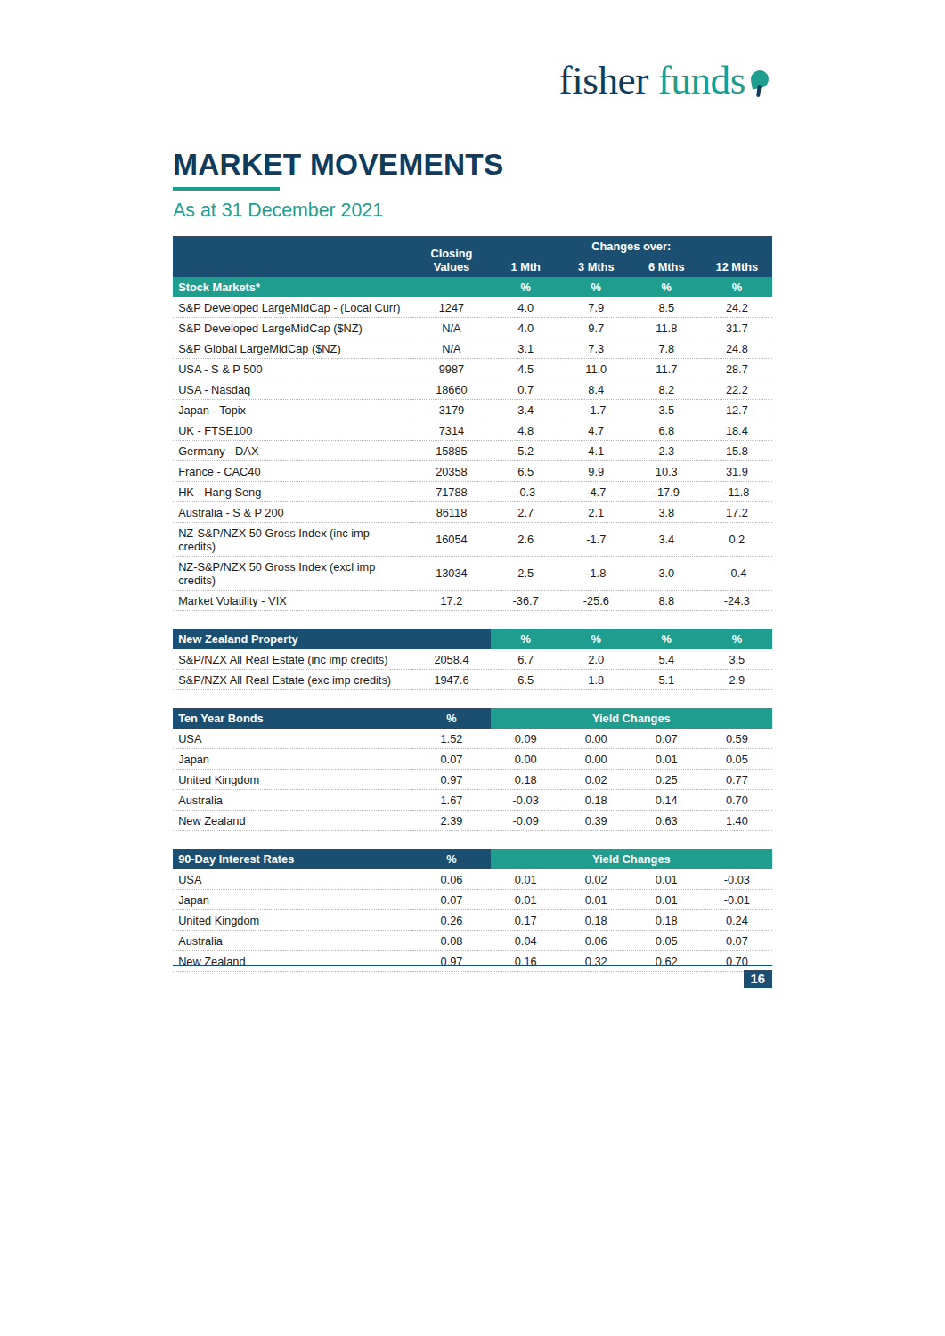fisher funds
MARKET MOVEMENTS
As at 31 December 2021
| | Closing Values | Changes over: |
| --- | --- | --- |
| 1 Mth | 3 Mths | 6 Mths | 12 Mths |
| Stock Markets* | | % | % | % | % |
| S&P Developed LargeMidCap - (Local Curr) | 1247 | 4.0 | 7.9 | 8.5 | 24.2 |
| S&P Developed LargeMidCap ($NZ) | N/A | 4.0 | 9.7 | 11.8 | 31.7 |
| S&P Global LargeMidCap ($NZ) | N/A | 3.1 | 7.3 | 7.8 | 24.8 |
| USA - S & P 500 | 9987 | 4.5 | 11.0 | 11.7 | 28.7 |
| USA - Nasdaq | 18660 | 0.7 | 8.4 | 8.2 | 22.2 |
| Japan - Topix | 3179 | 3.4 | -1.7 | 3.5 | 12.7 |
| UK - FTSE100 | 7314 | 4.8 | 4.7 | 6.8 | 18.4 |
| Germany - DAX | 15885 | 5.2 | 4.1 | 2.3 | 15.8 |
| France - CAC40 | 20358 | 6.5 | 9.9 | 10.3 | 31.9 |
| HK - Hang Seng | 71788 | -0.3 | -4.7 | -17.9 | -11.8 |
| Australia - S & P 200 | 86118 | 2.7 | 2.1 | 3.8 | 17.2 |
| NZ-S&P/NZX 50 Gross Index (inc imp credits) | 16054 | 2.6 | -1.7 | 3.4 | 0.2 |
| NZ-S&P/NZX 50 Gross Index (excl imp credits) | 13034 | 2.5 | -1.8 | 3.0 | -0.4 |
| Market Volatility - VIX | 17.2 | -36.7 | -25.6 | 8.8 | -24.3 |
| New Zealand Property | | % | % | % | % |
| --- | --- | --- | --- | --- | --- |
| S&P/NZX All Real Estate (inc imp credits) | 2058.4 | 6.7 | 2.0 | 5.4 | 3.5 |
| S&P/NZX All Real Estate (exc imp credits) | 1947.6 | 6.5 | 1.8 | 5.1 | 2.9 |
| Ten Year Bonds | % | Yield Changes |
| --- | --- | --- |
| USA | 1.52 | 0.09 | 0.00 | 0.07 | 0.59 |
| Japan | 0.07 | 0.00 | 0.00 | 0.01 | 0.05 |
| United Kingdom | 0.97 | 0.18 | 0.02 | 0.25 | 0.77 |
| Australia | 1.67 | -0.03 | 0.18 | 0.14 | 0.70 |
| New Zealand | 2.39 | -0.09 | 0.39 | 0.63 | 1.40 |
| 90-Day Interest Rates | % | Yield Changes |
| --- | --- | --- |
| USA | 0.06 | 0.01 | 0.02 | 0.01 | -0.03 |
| Japan | 0.07 | 0.01 | 0.01 | 0.01 | -0.01 |
| United Kingdom | 0.26 | 0.17 | 0.18 | 0.18 | 0.24 |
| Australia | 0.08 | 0.04 | 0.06 | 0.05 | 0.07 |
| New Zealand | 0.97 | 0.16 | 0.32 | 0.62 | 0.70 |
16